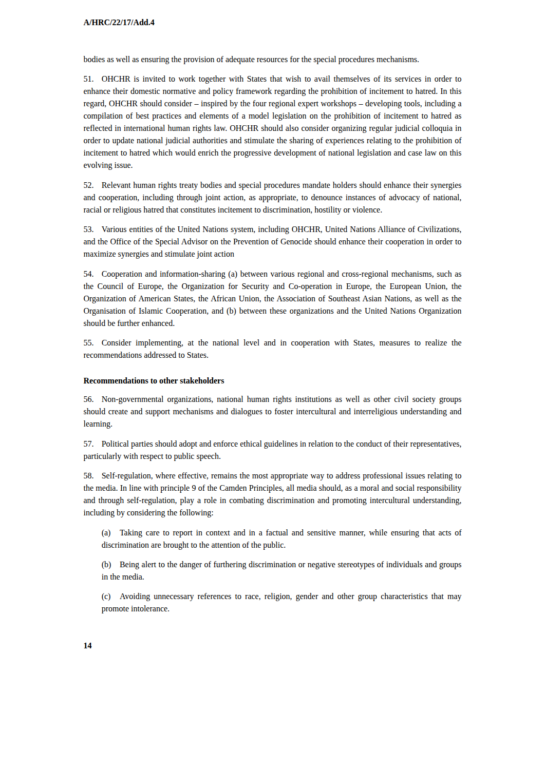A/HRC/22/17/Add.4
bodies as well as ensuring the provision of adequate resources for the special procedures mechanisms.
51. OHCHR is invited to work together with States that wish to avail themselves of its services in order to enhance their domestic normative and policy framework regarding the prohibition of incitement to hatred. In this regard, OHCHR should consider – inspired by the four regional expert workshops – developing tools, including a compilation of best practices and elements of a model legislation on the prohibition of incitement to hatred as reflected in international human rights law. OHCHR should also consider organizing regular judicial colloquia in order to update national judicial authorities and stimulate the sharing of experiences relating to the prohibition of incitement to hatred which would enrich the progressive development of national legislation and case law on this evolving issue.
52. Relevant human rights treaty bodies and special procedures mandate holders should enhance their synergies and cooperation, including through joint action, as appropriate, to denounce instances of advocacy of national, racial or religious hatred that constitutes incitement to discrimination, hostility or violence.
53. Various entities of the United Nations system, including OHCHR, United Nations Alliance of Civilizations, and the Office of the Special Advisor on the Prevention of Genocide should enhance their cooperation in order to maximize synergies and stimulate joint action
54. Cooperation and information-sharing (a) between various regional and cross-regional mechanisms, such as the Council of Europe, the Organization for Security and Co-operation in Europe, the European Union, the Organization of American States, the African Union, the Association of Southeast Asian Nations, as well as the Organisation of Islamic Cooperation, and (b) between these organizations and the United Nations Organization should be further enhanced.
55. Consider implementing, at the national level and in cooperation with States, measures to realize the recommendations addressed to States.
Recommendations to other stakeholders
56. Non-governmental organizations, national human rights institutions as well as other civil society groups should create and support mechanisms and dialogues to foster intercultural and interreligious understanding and learning.
57. Political parties should adopt and enforce ethical guidelines in relation to the conduct of their representatives, particularly with respect to public speech.
58. Self-regulation, where effective, remains the most appropriate way to address professional issues relating to the media. In line with principle 9 of the Camden Principles, all media should, as a moral and social responsibility and through self-regulation, play a role in combating discrimination and promoting intercultural understanding, including by considering the following:
(a) Taking care to report in context and in a factual and sensitive manner, while ensuring that acts of discrimination are brought to the attention of the public.
(b) Being alert to the danger of furthering discrimination or negative stereotypes of individuals and groups in the media.
(c) Avoiding unnecessary references to race, religion, gender and other group characteristics that may promote intolerance.
14